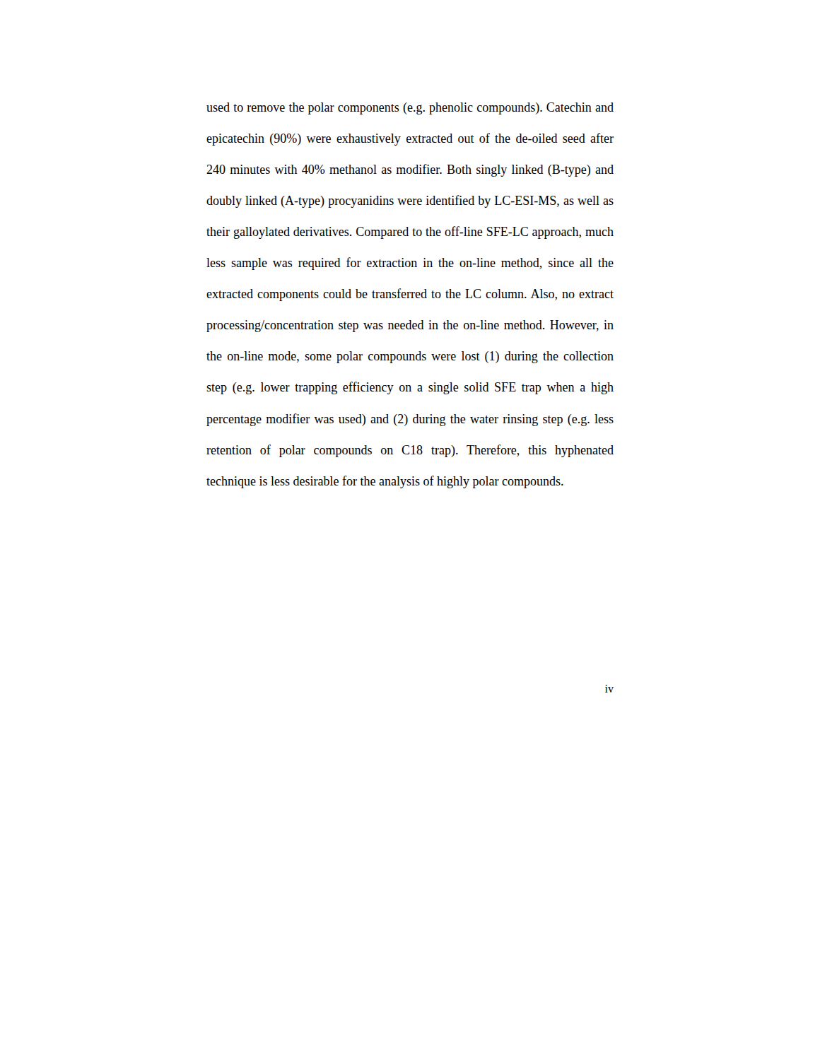used to remove the polar components (e.g. phenolic compounds). Catechin and epicatechin (90%) were exhaustively extracted out of the de-oiled seed after 240 minutes with 40% methanol as modifier. Both singly linked (B-type) and doubly linked (A-type) procyanidins were identified by LC-ESI-MS, as well as their galloylated derivatives. Compared to the off-line SFE-LC approach, much less sample was required for extraction in the on-line method, since all the extracted components could be transferred to the LC column. Also, no extract processing/concentration step was needed in the on-line method. However, in the on-line mode, some polar compounds were lost (1) during the collection step (e.g. lower trapping efficiency on a single solid SFE trap when a high percentage modifier was used) and (2) during the water rinsing step (e.g. less retention of polar compounds on C18 trap). Therefore, this hyphenated technique is less desirable for the analysis of highly polar compounds.
iv